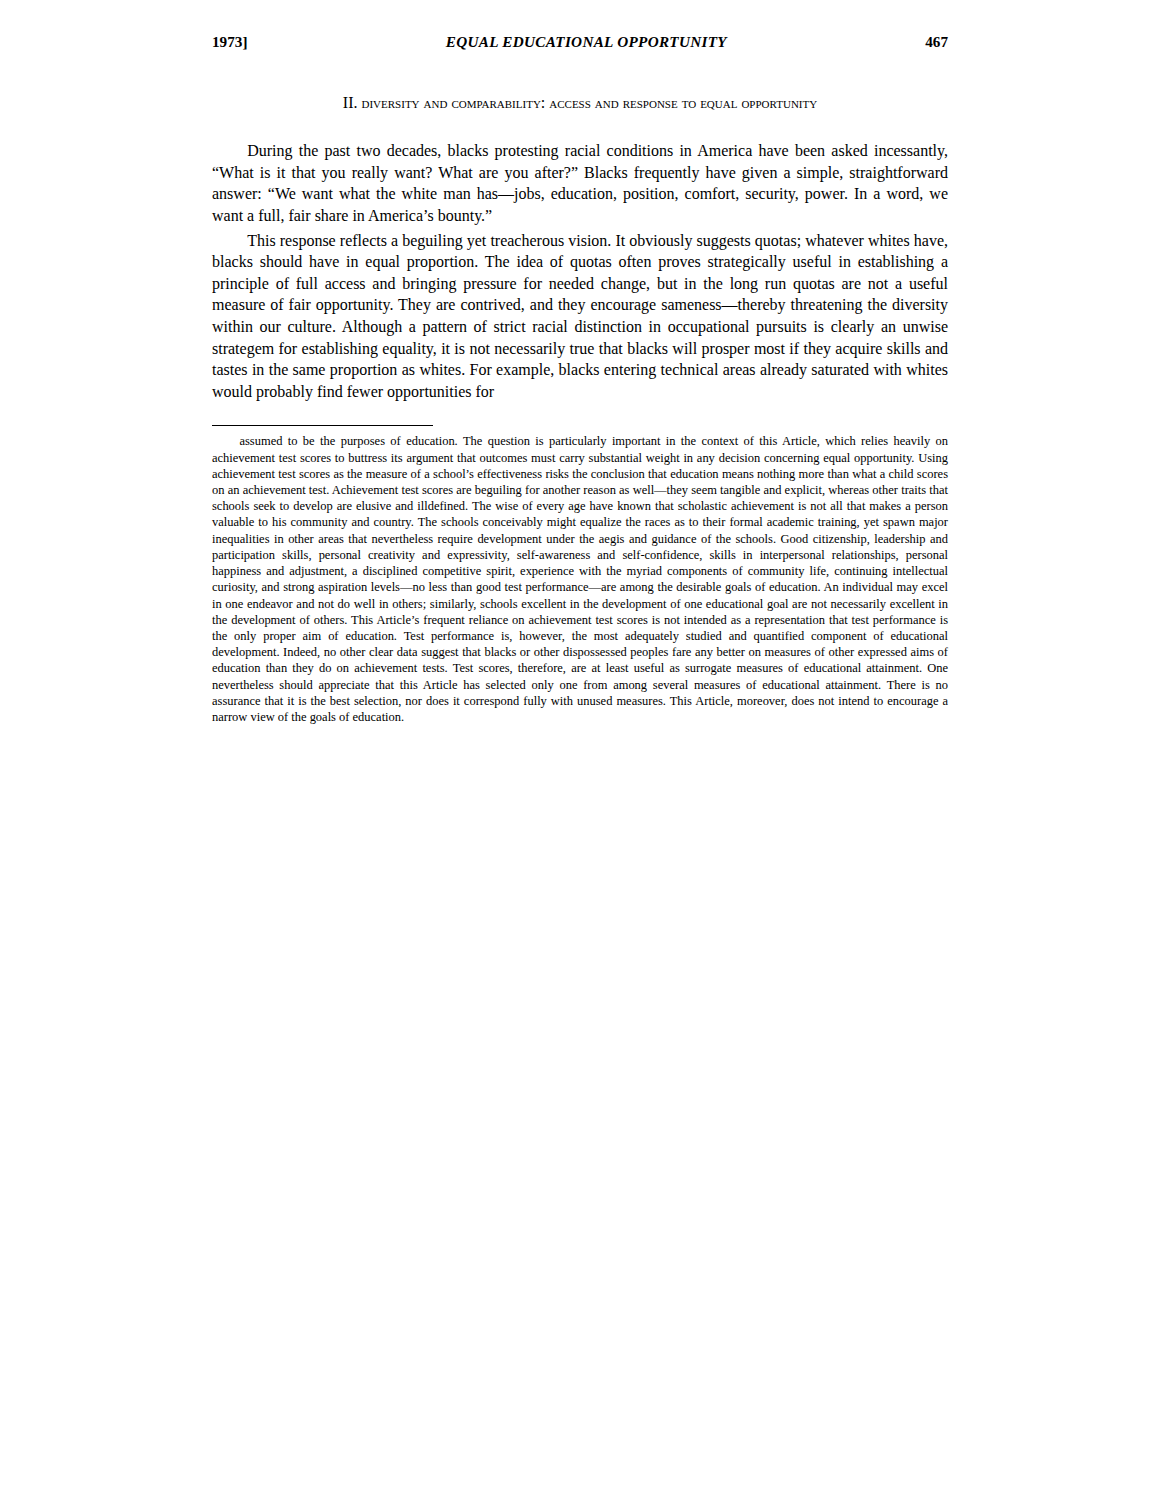1973] EQUAL EDUCATIONAL OPPORTUNITY 467
II. Diversity and Comparability: Access and Response to Equal Opportunity
During the past two decades, blacks protesting racial conditions in America have been asked incessantly, “What is it that you really want? What are you after?” Blacks frequently have given a simple, straightforward answer: “We want what the white man has—jobs, education, position, comfort, security, power. In a word, we want a full, fair share in America’s bounty.”
This response reflects a beguiling yet treacherous vision. It obviously suggests quotas; whatever whites have, blacks should have in equal proportion. The idea of quotas often proves strategically useful in establishing a principle of full access and bringing pressure for needed change, but in the long run quotas are not a useful measure of fair opportunity. They are contrived, and they encourage sameness—thereby threatening the diversity within our culture. Although a pattern of strict racial distinction in occupational pursuits is clearly an unwise strategem for establishing equality, it is not necessarily true that blacks will prosper most if they acquire skills and tastes in the same proportion as whites. For example, blacks entering technical areas already saturated with whites would probably find fewer opportunities for
assumed to be the purposes of education. The question is particularly important in the context of this Article, which relies heavily on achievement test scores to buttress its argument that outcomes must carry substantial weight in any decision concerning equal opportunity. Using achievement test scores as the measure of a school’s effectiveness risks the conclusion that education means nothing more than what a child scores on an achievement test. Achievement test scores are beguiling for another reason as well—they seem tangible and explicit, whereas other traits that schools seek to develop are elusive and illdefined. The wise of every age have known that scholastic achievement is not all that makes a person valuable to his community and country. The schools conceivably might equalize the races as to their formal academic training, yet spawn major inequalities in other areas that nevertheless require development under the aegis and guidance of the schools. Good citizenship, leadership and participation skills, personal creativity and expressivity, self-awareness and self-confidence, skills in interpersonal relationships, personal happiness and adjustment, a disciplined competitive spirit, experience with the myriad components of community life, continuing intellectual curiosity, and strong aspiration levels—no less than good test performance—are among the desirable goals of education. An individual may excel in one endeavor and not do well in others; similarly, schools excellent in the development of one educational goal are not necessarily excellent in the development of others. This Article’s frequent reliance on achievement test scores is not intended as a representation that test performance is the only proper aim of education. Test performance is, however, the most adequately studied and quantified component of educational development. Indeed, no other clear data suggest that blacks or other dispossessed peoples fare any better on measures of other expressed aims of education than they do on achievement tests. Test scores, therefore, are at least useful as surrogate measures of educational attainment. One nevertheless should appreciate that this Article has selected only one from among several measures of educational attainment. There is no assurance that it is the best selection, nor does it correspond fully with unused measures. This Article, moreover, does not intend to encourage a narrow view of the goals of education.